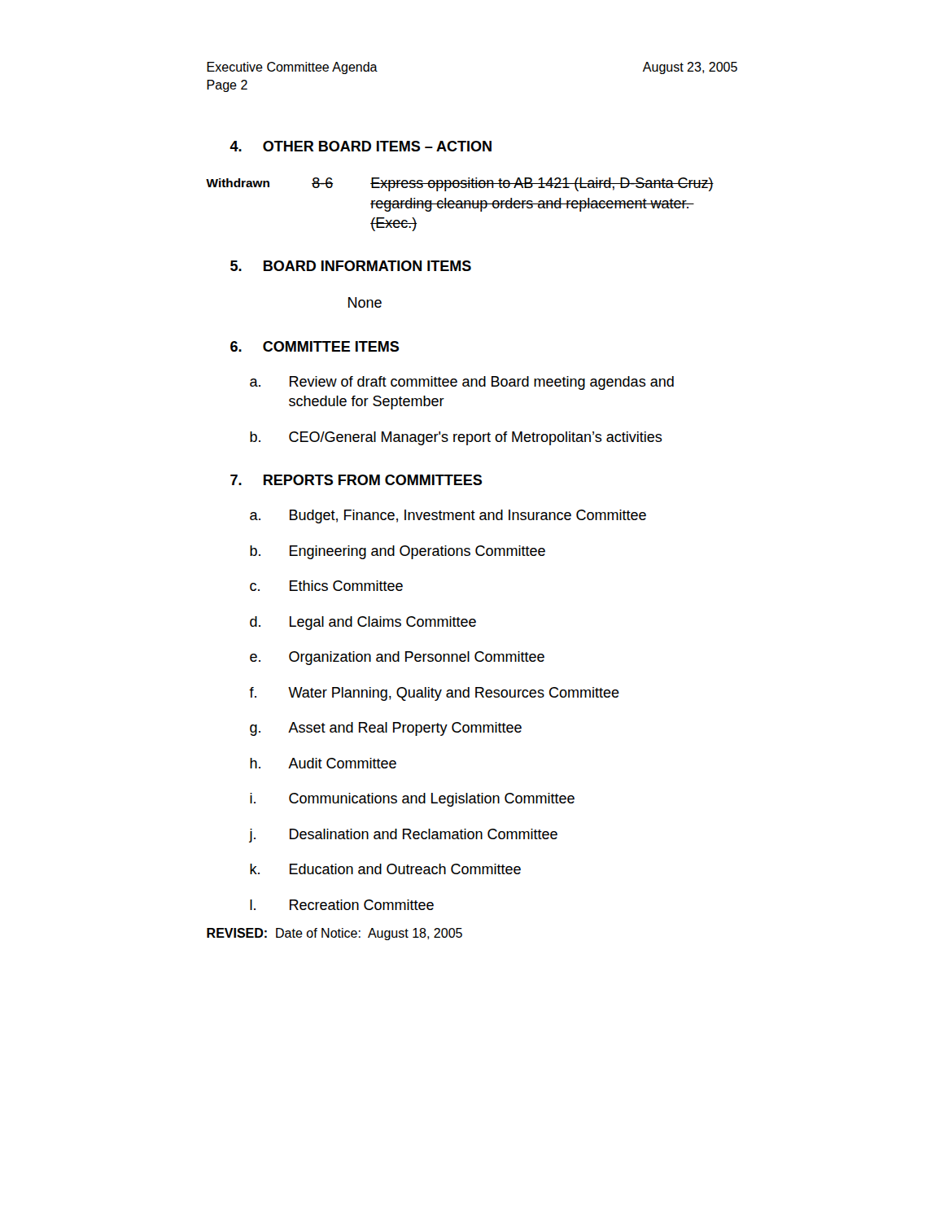Executive Committee Agenda
Page 2
August 23, 2005
4.
OTHER BOARD ITEMS – ACTION
Withdrawn
8-6
Express opposition to AB 1421 (Laird, D-Santa Cruz) regarding cleanup orders and replacement water. (Exec.)
5.
BOARD INFORMATION ITEMS
None
6.
COMMITTEE ITEMS
a.
Review of draft committee and Board meeting agendas and schedule for September
b.
CEO/General Manager's report of Metropolitan’s activities
7.
REPORTS FROM COMMITTEES
a.
Budget, Finance, Investment and Insurance Committee
b.
Engineering and Operations Committee
c.
Ethics Committee
d.
Legal and Claims Committee
e.
Organization and Personnel Committee
f.
Water Planning, Quality and Resources Committee
g.
Asset and Real Property Committee
h.
Audit Committee
i.
Communications and Legislation Committee
j.
Desalination and Reclamation Committee
k.
Education and Outreach Committee
l.
Recreation Committee
REVISED: Date of Notice: August 18, 2005